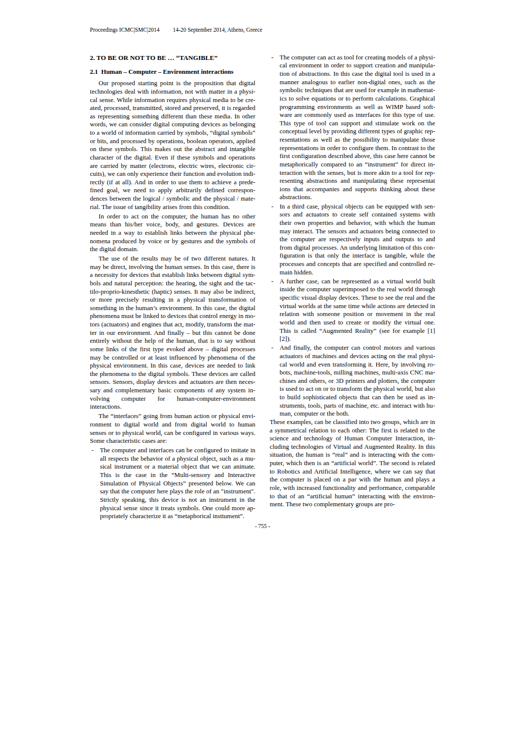Proceedings ICMC|SMC|2014 14-20 September 2014, Athens, Greece
2. TO BE OR NOT TO BE … “TANGIBLE”
2.1 Human – Computer – Environment interactions
Our proposed starting point is the proposition that digital technologies deal with information, not with matter in a physical sense. While information requires physical media to be created, processed, transmitted, stored and preserved, it is regarded as representing something different than these media. In other words, we can consider digital computing devices as belonging to a world of information carried by symbols, “digital symbols” or bits, and processed by operations, boolean operators, applied on these symbols. This makes out the abstract and intangible character of the digital. Even if these symbols and operations are carried by matter (electrons, electric wires, electronic circuits), we can only experience their function and evolution indirectly (if at all). And in order to use them to achieve a predefined goal, we need to apply arbitrarily defined correspondences between the logical / symbolic and the physical / material. The issue of tangibility arises from this condition.
In order to act on the computer, the human has no other means than his/her voice, body, and gestures. Devices are needed in a way to establish links between the physical phenomena produced by voice or by gestures and the symbols of the digital domain.
The use of the results may be of two different natures. It may be direct, involving the human senses. In this case, there is a necessity for devices that establish links between digital symbols and natural perception: the hearing, the sight and the tactilo-proprio-kinesthetic (haptic) senses. It may also be indirect, or more precisely resulting in a physical transformation of something in the human’s environment. In this case, the digital phenomena must be linked to devices that control energy in motors (actuators) and engines that act, modify, transform the matter in our environment. And finally – but this cannot be done entirely without the help of the human, that is to say without some links of the first type evoked above – digital processes may be controlled or at least influenced by phenomena of the physical environment. In this case, devices are needed to link the phenomena to the digital symbols. These devices are called sensors. Sensors, display devices and actuators are then necessary and complementary basic components of any system involving computer for human-computer-environment interactions.
The “interfaces” going from human action or physical environment to digital world and from digital world to human senses or to physical world, can be configured in various ways. Some characteristic cases are:
The computer and interfaces can be configured to imitate in all respects the behavior of a physical object, such as a musical instrument or a material object that we can animate. This is the case in the “Multi-sensory and Interactive Simulation of Physical Objects” presented below. We can say that the computer here plays the role of an "instrument". Strictly speaking, this device is not an instrument in the physical sense since it treats symbols. One could more appropriately characterize it as “metaphorical insttument”.
The computer can act as tool for creating models of a physical environment in order to support creation and manipulation of abstractions. In this case the digital tool is used in a manner analogous to earlier non-digital ones, such as the symbolic techniques that are used for example in mathematics to solve equations or to perform calculations. Graphical programming environments as well as WIMP based software are commonly used as interfaces for this type of use. This type of tool can support and stimulate work on the conceptual level by providing different types of graphic representations as well as the possibility to manipulate those representations in order to configure them. In contrast to the first configuration described above, this case here cannot be metaphorically compared to an “instrument” for direct interaction with the senses, but is more akin to a tool for representing abstractions and manipulating these representat ions that accompanies and supports thinking about these abstractions.
In a third case, physical objects can be equipped with sensors and actuators to create self contained systems with their own properties and behavior, with which the human may interact. The sensors and actuators being connected to the computer are respectively inputs and outputs to and from digital processes. An underlying limitation of this configuration is that only the interface is tangible, while the processes and concepts that are specified and controlled remain hidden.
A further case, can be represented as a virtual world built inside the computer superimposed to the real world through specific visual display devices. These to see the real and the virtual worlds at the same time while actions are detected in relation with someone position or movement in the real world and then used to create or modify the virtual one. This is called “Augmented Reality” (see for example [1][2]).
And finally, the computer can control motors and various actuators of machines and devices acting on the real physical world and even transforming it. Here, by involving robots, machine-tools, milling machines, multi-axis CNC machines and others, or 3D printers and plotters, the computer is used to act on or to transform the physical world, but also to build sophisticated objects that can then be used as instruments, tools, parts of machine, etc. and interact with human, computer or the both.
These examples, can be classified into two groups, which are in a symmetrical relation to each other: The first is related to the science and technology of Human Computer Interaction, including technologies of Virtual and Augmented Reality. In this situation, the human is “real” and is interacting with the computer, which then is an “artificial world”. The second is related to Robotics and Artificial Intelligence, where we can say that the computer is placed on a par with the human and plays a role, with increased functionality and performance, comparable to that of an “artificial human” interacting with the environment. These two complementary groups are pro-
- 755 -